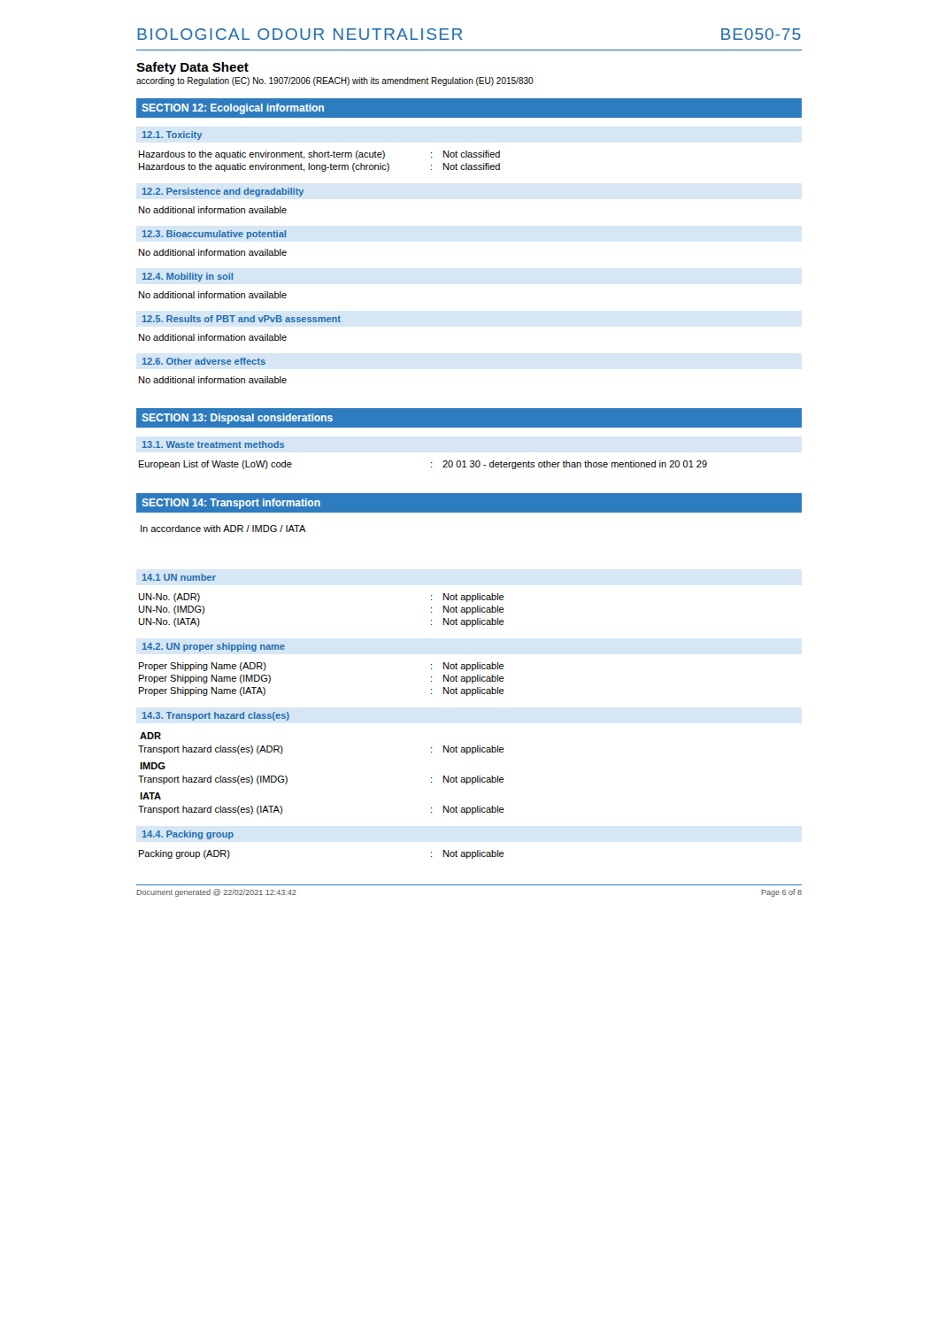BIOLOGICAL ODOUR NEUTRALISER BE050-75
Safety Data Sheet
according to Regulation (EC) No. 1907/2006 (REACH) with its amendment Regulation (EU) 2015/830
SECTION 12: Ecological information
12.1. Toxicity
| Hazardous to the aquatic environment, short-term (acute) | : | Not classified |
| Hazardous to the aquatic environment, long-term (chronic) | : | Not classified |
12.2. Persistence and degradability
No additional information available
12.3. Bioaccumulative potential
No additional information available
12.4. Mobility in soil
No additional information available
12.5. Results of PBT and vPvB assessment
No additional information available
12.6. Other adverse effects
No additional information available
SECTION 13: Disposal considerations
13.1. Waste treatment methods
| European List of Waste (LoW) code | : | 20 01 30 - detergents other than those mentioned in 20 01 29 |
SECTION 14: Transport information
In accordance with ADR / IMDG / IATA
14.1 UN number
| UN-No. (ADR) | : | Not applicable |
| UN-No. (IMDG) | : | Not applicable |
| UN-No. (IATA) | : | Not applicable |
14.2. UN proper shipping name
| Proper Shipping Name (ADR) | : | Not applicable |
| Proper Shipping Name (IMDG) | : | Not applicable |
| Proper Shipping Name (IATA) | : | Not applicable |
14.3. Transport hazard class(es)
ADR
| Transport hazard class(es) (ADR) | : | Not applicable |
IMDG
| Transport hazard class(es) (IMDG) | : | Not applicable |
IATA
| Transport hazard class(es) (IATA) | : | Not applicable |
14.4. Packing group
| Packing group (ADR) | : | Not applicable |
Document generated @ 22/02/2021 12:43:42 Page 6 of 8